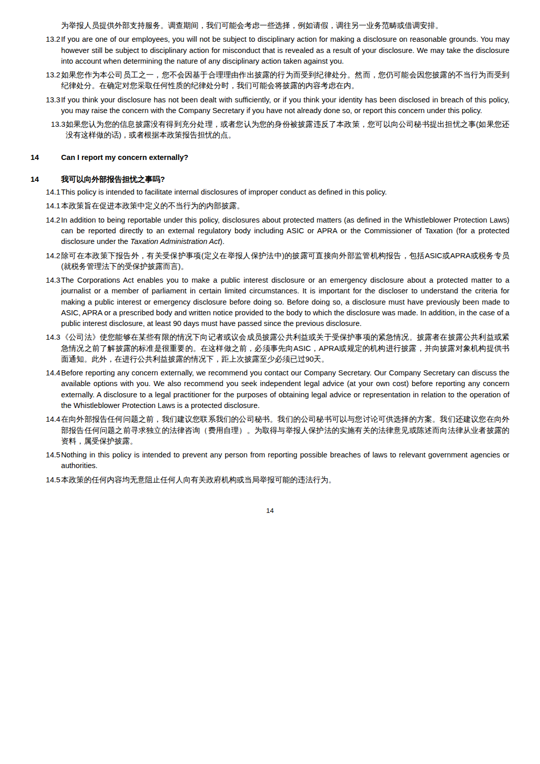为举报人员提供外部支持服务。调查期间，我们可能会考虑一些选择，例如请假，调往另一业务范畴或借调安排。
13.2
If you are one of our employees, you will not be subject to disciplinary action for making a disclosure on reasonable grounds. You may however still be subject to disciplinary action for misconduct that is revealed as a result of your disclosure. We may take the disclosure into account when determining the nature of any disciplinary action taken against you.
13.2
如果您作为本公司员工之一，您不会因基于合理理由作出披露的行为而受到纪律处分。然而，您仍可能会因您披露的不当行为而受到纪律处分。在确定对您采取任何性质的纪律处分时，我们可能会将披露的内容考虑在内。
13.3
If you think your disclosure has not been dealt with sufficiently, or if you think your identity has been disclosed in breach of this policy, you may raise the concern with the Company Secretary if you have not already done so, or report this concern under this policy.
13.3
如果您认为您的信息披露没有得到充分处理，或者您认为您的身份被披露违反了本政策，您可以向公司秘书提出担忧之事(如果您还没有这样做的话)，或者根据本政策报告担忧的点。
14
Can I report my concern externally?
14
我可以向外部报告担忧之事吗?
14.1
This policy is intended to facilitate internal disclosures of improper conduct as defined in this policy.
14.1
本政策旨在促进本政策中定义的不当行为的内部披露。
14.2
In addition to being reportable under this policy, disclosures about protected matters (as defined in the Whistleblower Protection Laws) can be reported directly to an external regulatory body including ASIC or APRA or the Commissioner of Taxation (for a protected disclosure under the Taxation Administration Act).
14.2
除可在本政策下报告外，有关受保护事项(定义在举报人保护法中)的披露可直接向外部监管机构报告，包括ASIC或APRA或税务专员(就税务管理法下的受保护披露而言)。
14.3
The Corporations Act enables you to make a public interest disclosure or an emergency disclosure about a protected matter to a journalist or a member of parliament in certain limited circumstances. It is important for the discloser to understand the criteria for making a public interest or emergency disclosure before doing so. Before doing so, a disclosure must have previously been made to ASIC, APRA or a prescribed body and written notice provided to the body to which the disclosure was made. In addition, in the case of a public interest disclosure, at least 90 days must have passed since the previous disclosure.
14.3
《公司法》使您能够在某些有限的情况下向记者或议会成员披露公共利益或关于受保护事项的紧急情况。披露者在披露公共利益或紧急情况之前了解披露的标准是很重要的。在这样做之前，必须事先向ASIC，APRA或规定的机构进行披露，并向披露对象机构提供书面通知。此外，在进行公共利益披露的情况下，距上次披露至少必须已过90天。
14.4
Before reporting any concern externally, we recommend you contact our Company Secretary. Our Company Secretary can discuss the available options with you. We also recommend you seek independent legal advice (at your own cost) before reporting any concern externally. A disclosure to a legal practitioner for the purposes of obtaining legal advice or representation in relation to the operation of the Whistleblower Protection Laws is a protected disclosure.
14.4
在向外部报告任何问题之前，我们建议您联系我们的公司秘书。我们的公司秘书可以与您讨论可供选择的方案。我们还建议您在向外部报告任何问题之前寻求独立的法律咨询（费用自理）。为取得与举报人保护法的实施有关的法律意见或陈述而向法律从业者披露的资料，属受保护披露。
14.5
Nothing in this policy is intended to prevent any person from reporting possible breaches of laws to relevant government agencies or authorities.
14.5
本政策的任何内容均无意阻止任何人向有关政府机构或当局举报可能的违法行为。
14